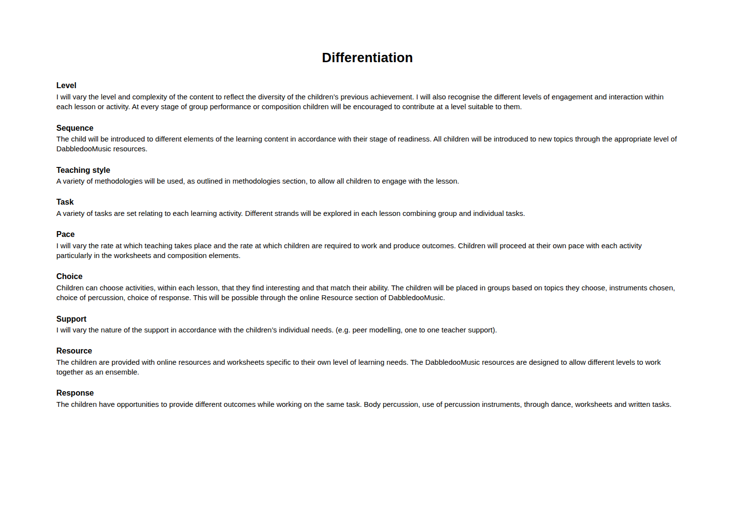Differentiation
Level
I will vary the level and complexity of the content to reflect the diversity of the children’s previous achievement. I will also recognise the different levels of engagement and interaction within each lesson or activity. At every stage of group performance or composition children will be encouraged to contribute at a level suitable to them.
Sequence
The child will be introduced to different elements of the learning content in accordance with their stage of readiness. All children will be introduced to new topics through the appropriate level of DabbledooMusic resources.
Teaching style
A variety of methodologies will be used, as outlined in methodologies section, to allow all children to engage with the lesson.
Task
A variety of tasks are set relating to each learning activity. Different strands will be explored in each lesson combining group and individual tasks.
Pace
I will vary the rate at which teaching takes place and the rate at which children are required to work and produce outcomes. Children will proceed at their own pace with each activity particularly in the worksheets and composition elements.
Choice
Children can choose activities, within each lesson, that they find interesting and that match their ability. The children will be placed in groups based on topics they choose, instruments chosen, choice of percussion, choice of response. This will be possible through the online Resource section of DabbledooMusic.
Support
I will vary the nature of the support in accordance with the children’s individual needs. (e.g. peer modelling, one to one teacher support).
Resource
The children are provided with online resources and worksheets specific to their own level of learning needs. The DabbledooMusic resources are designed to allow different levels to work together as an ensemble.
Response
The children have opportunities to provide different outcomes while working on the same task. Body percussion, use of percussion instruments, through dance, worksheets and written tasks.